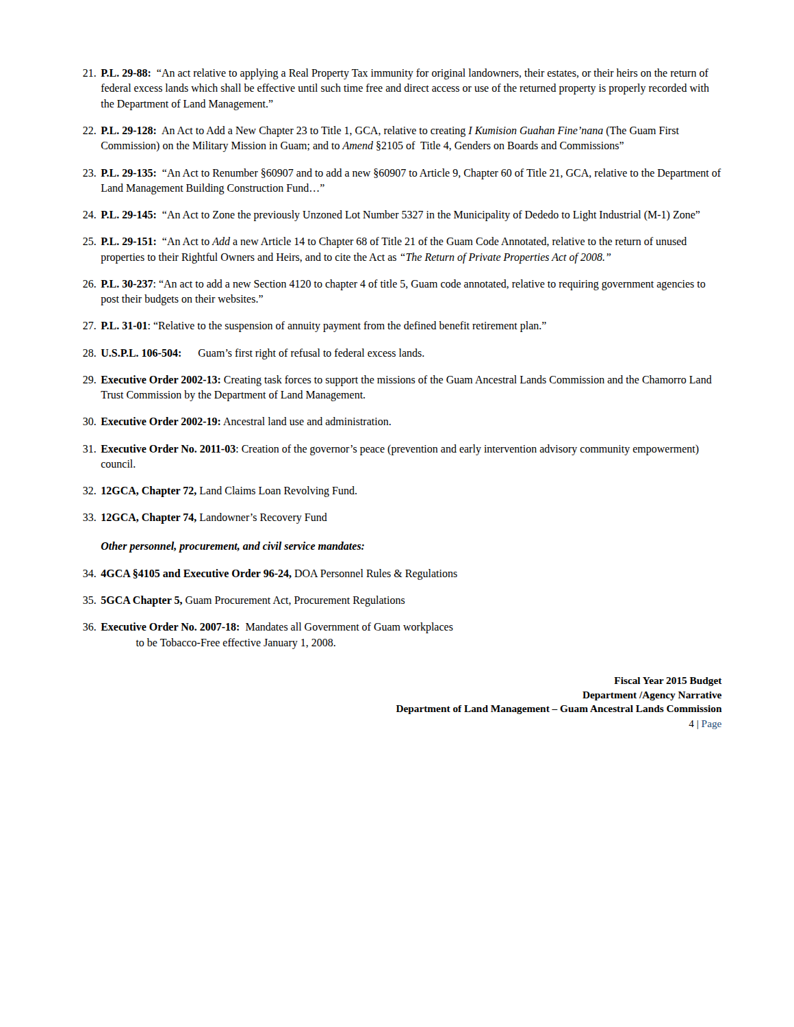21. P.L. 29-88: “An act relative to applying a Real Property Tax immunity for original landowners, their estates, or their heirs on the return of federal excess lands which shall be effective until such time free and direct access or use of the returned property is properly recorded with the Department of Land Management.”
22. P.L. 29-128: An Act to Add a New Chapter 23 to Title 1, GCA, relative to creating I Kumision Guahan Fine’nana (The Guam First Commission) on the Military Mission in Guam; and to Amend §2105 of Title 4, Genders on Boards and Commissions”
23. P.L. 29-135: “An Act to Renumber §60907 and to add a new §60907 to Article 9, Chapter 60 of Title 21, GCA, relative to the Department of Land Management Building Construction Fund…”
24. P.L. 29-145: “An Act to Zone the previously Unzoned Lot Number 5327 in the Municipality of Dededo to Light Industrial (M-1) Zone”
25. P.L. 29-151: “An Act to Add a new Article 14 to Chapter 68 of Title 21 of the Guam Code Annotated, relative to the return of unused properties to their Rightful Owners and Heirs, and to cite the Act as “The Return of Private Properties Act of 2008.”
26. P.L. 30-237: “An act to add a new Section 4120 to chapter 4 of title 5, Guam code annotated, relative to requiring government agencies to post their budgets on their websites.”
27. P.L. 31-01: “Relative to the suspension of annuity payment from the defined benefit retirement plan.”
28. U.S.P.L. 106-504: Guam’s first right of refusal to federal excess lands.
29. Executive Order 2002-13: Creating task forces to support the missions of the Guam Ancestral Lands Commission and the Chamorro Land Trust Commission by the Department of Land Management.
30. Executive Order 2002-19: Ancestral land use and administration.
31. Executive Order No. 2011-03: Creation of the governor’s peace (prevention and early intervention advisory community empowerment) council.
32. 12GCA, Chapter 72, Land Claims Loan Revolving Fund.
33. 12GCA, Chapter 74, Landowner’s Recovery Fund
Other personnel, procurement, and civil service mandates:
34. 4GCA §4105 and Executive Order 96-24, DOA Personnel Rules & Regulations
35. 5GCA Chapter 5, Guam Procurement Act, Procurement Regulations
36. Executive Order No. 2007-18: Mandates all Government of Guam workplaces to be Tobacco-Free effective January 1, 2008.
Fiscal Year 2015 Budget Department /Agency Narrative Department of Land Management – Guam Ancestral Lands Commission 4 | Page